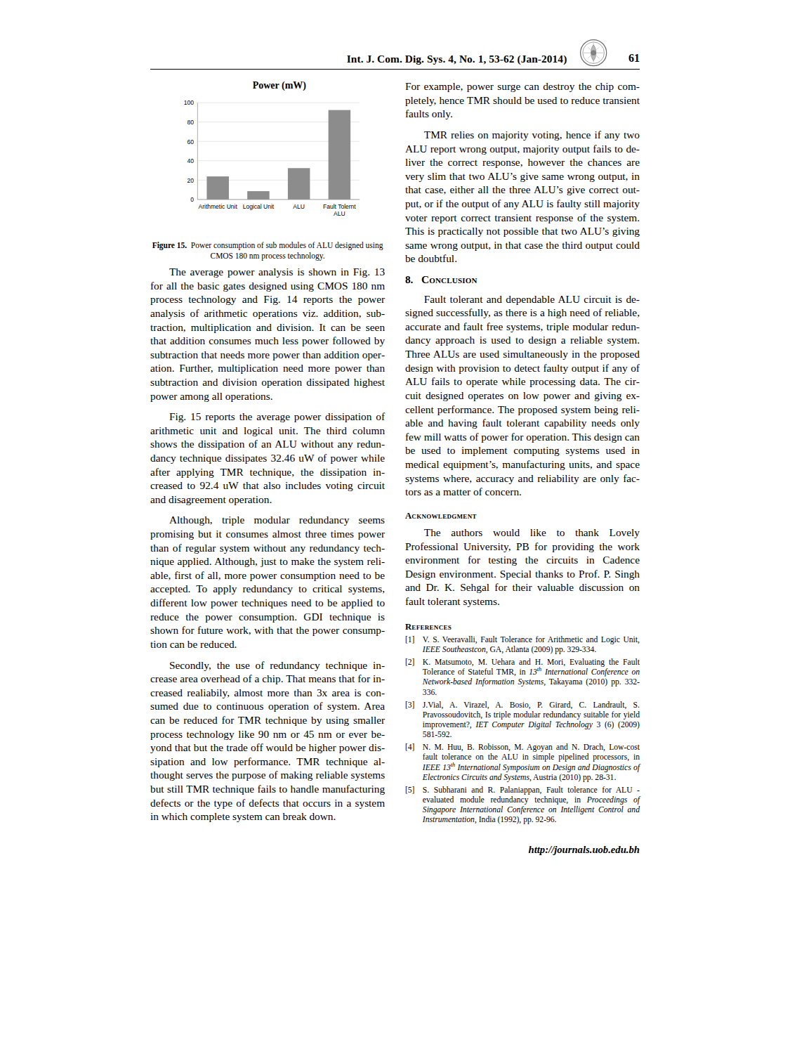Int. J. Com. Dig. Sys. 4, No. 1, 53-62 (Jan-2014)
61
Power (mW)
100 80 60 40 20 0 Arithmetic Unit Logical Unit ALU Fault Tolernt ALU
Figure 15. Power consumption of sub modules of ALU designed using CMOS 180 nm process technology.
The average power analysis is shown in Fig. 13 for all the basic gates designed using CMOS 180 nm process technology and Fig. 14 reports the power analysis of arithmetic operations viz. addition, subtraction, multiplication and division. It can be seen that addition consumes much less power followed by subtraction that needs more power than addition operation. Further, multiplication need more power than subtraction and division operation dissipated highest power among all operations.
Fig. 15 reports the average power dissipation of arithmetic unit and logical unit. The third column shows the dissipation of an ALU without any redundancy technique dissipates 32.46 uW of power while after applying TMR technique, the dissipation increased to 92.4 uW that also includes voting circuit and disagreement operation.
Although, triple modular redundancy seems promising but it consumes almost three times power than of regular system without any redundancy technique applied. Although, just to make the system reliable, first of all, more power consumption need to be accepted. To apply redundancy to critical systems, different low power techniques need to be applied to reduce the power consumption. GDI technique is shown for future work, with that the power consumption can be reduced.
Secondly, the use of redundancy technique increase area overhead of a chip. That means that for increased realiabily, almost more than 3x area is consumed due to continuous operation of system. Area can be reduced for TMR technique by using smaller process technology like 90 nm or 45 nm or ever beyond that but the trade off would be higher power dissipation and low performance. TMR technique althought serves the purpose of making reliable systems but still TMR technique fails to handle manufacturing defects or the type of defects that occurs in a system in which complete system can break down.
For example, power surge can destroy the chip completely, hence TMR should be used to reduce transient faults only.
TMR relies on majority voting, hence if any two ALU report wrong output, majority output fails to deliver the correct response, however the chances are very slim that two ALU’s give same wrong output, in that case, either all the three ALU’s give correct output, or if the output of any ALU is faulty still majority voter report correct transient response of the system. This is practically not possible that two ALU’s giving same wrong output, in that case the third output could be doubtful.
8. Conclusion
Fault tolerant and dependable ALU circuit is designed successfully, as there is a high need of reliable, accurate and fault free systems, triple modular redundancy approach is used to design a reliable system. Three ALUs are used simultaneously in the proposed design with provision to detect faulty output if any of ALU fails to operate while processing data. The circuit designed operates on low power and giving excellent performance. The proposed system being reliable and having fault tolerant capability needs only few mill watts of power for operation. This design can be used to implement computing systems used in medical equipment’s, manufacturing units, and space systems where, accuracy and reliability are only factors as a matter of concern.
Acknowledgment
The authors would like to thank Lovely Professional University, PB for providing the work environment for testing the circuits in Cadence Design environment. Special thanks to Prof. P. Singh and Dr. K. Sehgal for their valuable discussion on fault tolerant systems.
References
[1] V. S. Veeravalli, Fault Tolerance for Arithmetic and Logic Unit, IEEE Southeastcon, GA, Atlanta (2009) pp. 329-334.
[2] K. Matsumoto, M. Uehara and H. Mori, Evaluating the Fault Tolerance of Stateful TMR, in 13th International Conference on Network-based Information Systems, Takayama (2010) pp. 332-336.
[3] J.Vial, A. Virazel, A. Bosio, P. Girard, C. Landrault, S. Pravossoudovitch, Is triple modular redundancy suitable for yield improvement?, IET Computer Digital Technology 3 (6) (2009) 581-592.
[4] N. M. Huu, B. Robisson, M. Agoyan and N. Drach, Low-cost fault tolerance on the ALU in simple pipelined processors, in IEEE 13th International Symposium on Design and Diagnostics of Electronics Circuits and Systems, Austria (2010) pp. 28-31.
[5] S. Subharani and R. Palaniappan, Fault tolerance for ALU - evaluated module redundancy technique, in Proceedings of Singapore International Conference on Intelligent Control and Instrumentation, India (1992), pp. 92-96.
http://journals.uob.edu.bh